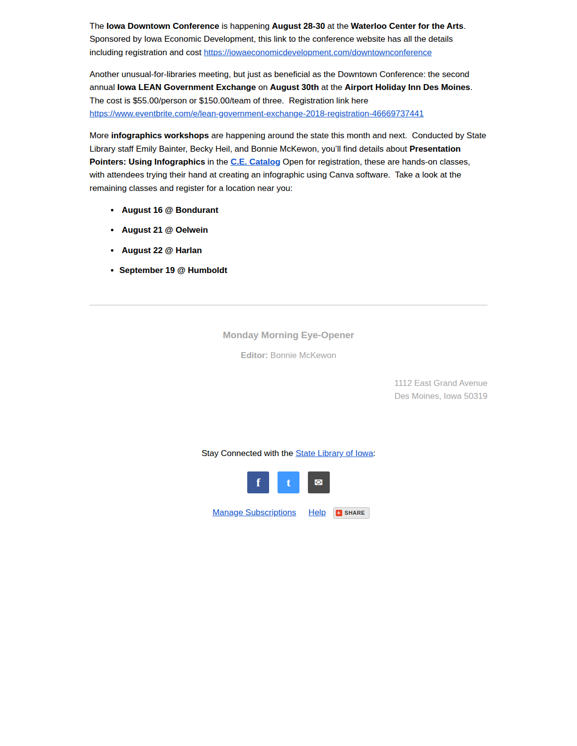The Iowa Downtown Conference is happening August 28-30 at the Waterloo Center for the Arts. Sponsored by Iowa Economic Development, this link to the conference website has all the details including registration and cost https://iowaeconomicdevelopment.com/downtownconference
Another unusual-for-libraries meeting, but just as beneficial as the Downtown Conference: the second annual Iowa LEAN Government Exchange on August 30th at the Airport Holiday Inn Des Moines. The cost is $55.00/person or $150.00/team of three. Registration link here https://www.eventbrite.com/e/lean-government-exchange-2018-registration-46669737441
More infographics workshops are happening around the state this month and next. Conducted by State Library staff Emily Bainter, Becky Heil, and Bonnie McKewon, you’ll find details about Presentation Pointers: Using Infographics in the C.E. Catalog Open for registration, these are hands-on classes, with attendees trying their hand at creating an infographic using Canva software. Take a look at the remaining classes and register for a location near you:
August 16 @ Bondurant
August 21 @ Oelwein
August 22 @ Harlan
September 19 @ Humboldt
Monday Morning Eye-Opener
Editor: Bonnie McKewon
1112 East Grand Avenue
Des Moines, Iowa 50319
Stay Connected with the State Library of Iowa:
f t ✉
Manage Subscriptions Help +SHARE